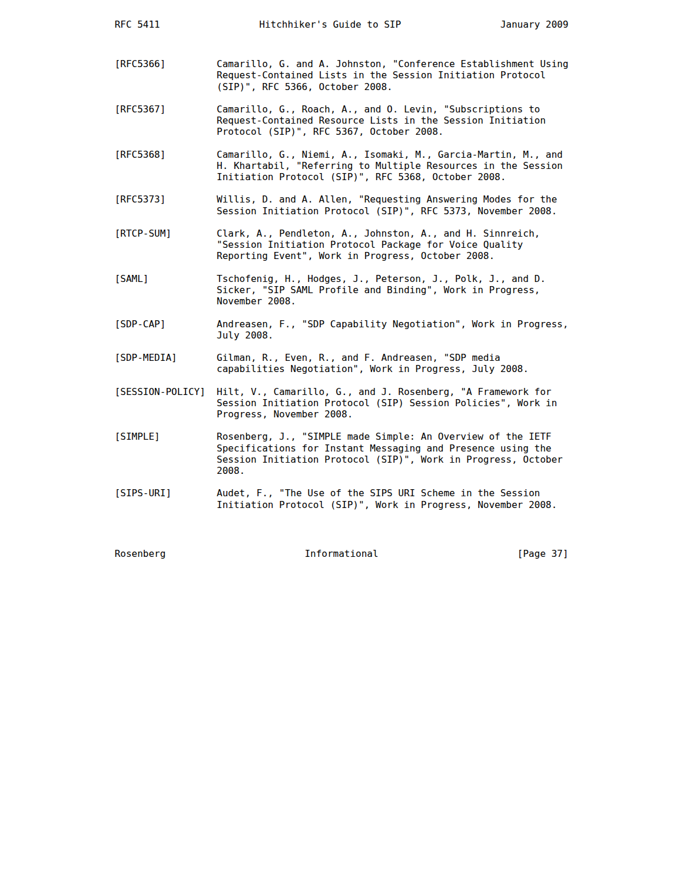RFC 5411 Hitchhiker's Guide to SIP January 2009
[RFC5366]
Camarillo, G. and A. Johnston, "Conference Establishment Using Request-Contained Lists in the Session Initiation Protocol (SIP)", RFC 5366, October 2008.
[RFC5367]
Camarillo, G., Roach, A., and O. Levin, "Subscriptions to Request-Contained Resource Lists in the Session Initiation Protocol (SIP)", RFC 5367, October 2008.
[RFC5368]
Camarillo, G., Niemi, A., Isomaki, M., Garcia-Martin, M., and H. Khartabil, "Referring to Multiple Resources in the Session Initiation Protocol (SIP)", RFC 5368, October 2008.
[RFC5373]
Willis, D. and A. Allen, "Requesting Answering Modes for the Session Initiation Protocol (SIP)", RFC 5373, November 2008.
[RTCP-SUM]
Clark, A., Pendleton, A., Johnston, A., and H. Sinnreich, "Session Initiation Protocol Package for Voice Quality Reporting Event", Work in Progress, October 2008.
[SAML]
Tschofenig, H., Hodges, J., Peterson, J., Polk, J., and D. Sicker, "SIP SAML Profile and Binding", Work in Progress, November 2008.
[SDP-CAP]
Andreasen, F., "SDP Capability Negotiation", Work in Progress, July 2008.
[SDP-MEDIA]
Gilman, R., Even, R., and F. Andreasen, "SDP media capabilities Negotiation", Work in Progress, July 2008.
[SESSION-POLICY]
Hilt, V., Camarillo, G., and J. Rosenberg, "A Framework for Session Initiation Protocol (SIP) Session Policies", Work in Progress, November 2008.
[SIMPLE]
Rosenberg, J., "SIMPLE made Simple: An Overview of the IETF Specifications for Instant Messaging and Presence using the Session Initiation Protocol (SIP)", Work in Progress, October 2008.
[SIPS-URI]
Audet, F., "The Use of the SIPS URI Scheme in the Session Initiation Protocol (SIP)", Work in Progress, November 2008.
Rosenberg Informational [Page 37]